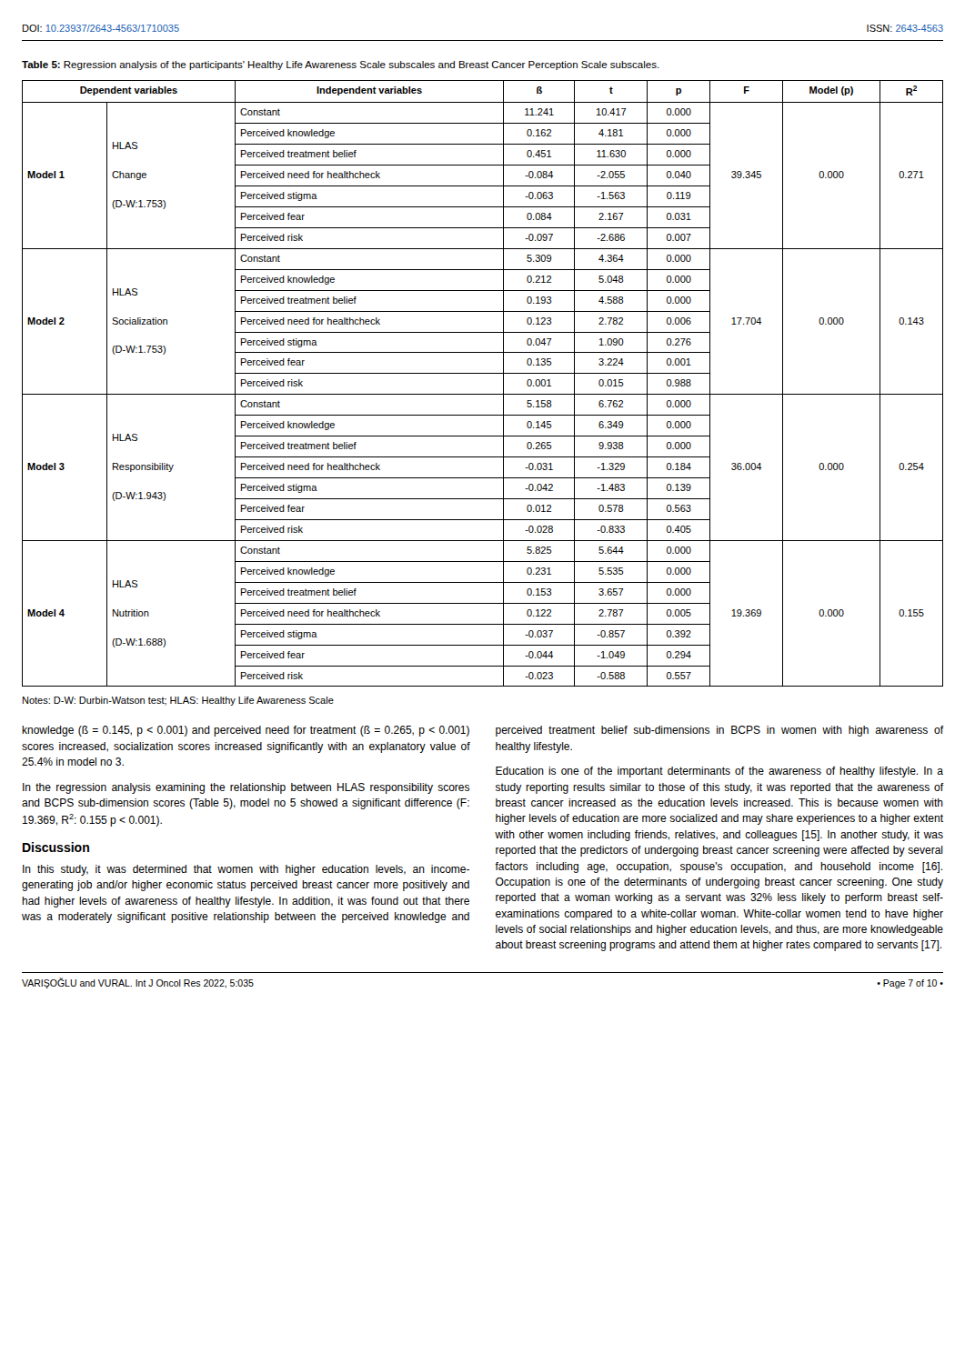DOI: 10.23937/2643-4563/1710035
ISSN: 2643-4563
Table 5: Regression analysis of the participants' Healthy Life Awareness Scale subscales and Breast Cancer Perception Scale subscales.
| Dependent variables | Independent variables | ß | t | p | F | Model (p) | R 2 |
| --- | --- | --- | --- | --- | --- | --- | --- |
| Model 1 | HLAS Change (D-W:1.753) | Constant | 11.241 | 10.417 | 0.000 | 39.345 | 0.000 | 0.271 |
| Perceived knowledge | 0.162 | 4.181 | 0.000 |
| Perceived treatment belief | 0.451 | 11.630 | 0.000 |
| Perceived need for healthcheck | -0.084 | -2.055 | 0.040 |
| Perceived stigma | -0.063 | -1.563 | 0.119 |
| Perceived fear | 0.084 | 2.167 | 0.031 |
| Perceived risk | -0.097 | -2.686 | 0.007 |
| Model 2 | HLAS Socialization (D-W:1.753) | Constant | 5.309 | 4.364 | 0.000 | 17.704 | 0.000 | 0.143 |
| Perceived knowledge | 0.212 | 5.048 | 0.000 |
| Perceived treatment belief | 0.193 | 4.588 | 0.000 |
| Perceived need for healthcheck | 0.123 | 2.782 | 0.006 |
| Perceived stigma | 0.047 | 1.090 | 0.276 |
| Perceived fear | 0.135 | 3.224 | 0.001 |
| Perceived risk | 0.001 | 0.015 | 0.988 |
| Model 3 | HLAS Responsibility (D-W:1.943) | Constant | 5.158 | 6.762 | 0.000 | 36.004 | 0.000 | 0.254 |
| Perceived knowledge | 0.145 | 6.349 | 0.000 |
| Perceived treatment belief | 0.265 | 9.938 | 0.000 |
| Perceived need for healthcheck | -0.031 | -1.329 | 0.184 |
| Perceived stigma | -0.042 | -1.483 | 0.139 |
| Perceived fear | 0.012 | 0.578 | 0.563 |
| Perceived risk | -0.028 | -0.833 | 0.405 |
| Model 4 | HLAS Nutrition (D-W:1.688) | Constant | 5.825 | 5.644 | 0.000 | 19.369 | 0.000 | 0.155 |
| Perceived knowledge | 0.231 | 5.535 | 0.000 |
| Perceived treatment belief | 0.153 | 3.657 | 0.000 |
| Perceived need for healthcheck | 0.122 | 2.787 | 0.005 |
| Perceived stigma | -0.037 | -0.857 | 0.392 |
| Perceived fear | -0.044 | -1.049 | 0.294 |
| Perceived risk | -0.023 | -0.588 | 0.557 |
Notes: D-W: Durbin-Watson test; HLAS: Healthy Life Awareness Scale
knowledge (ß = 0.145, p < 0.001) and perceived need for treatment (ß = 0.265, p < 0.001) scores increased, socialization scores increased significantly with an explanatory value of 25.4% in model no 3.
In the regression analysis examining the relationship between HLAS responsibility scores and BCPS sub-dimension scores (Table 5), model no 5 showed a significant difference (F: 19.369, R2: 0.155 p < 0.001).
Discussion
In this study, it was determined that women with higher education levels, an income-generating job and/or higher economic status perceived breast cancer more positively and had higher levels of awareness of healthy lifestyle. In addition, it was found out that there was a moderately significant positive relationship between the perceived knowledge and perceived treatment belief sub-dimensions in BCPS in women with high awareness of healthy lifestyle.
Education is one of the important determinants of the awareness of healthy lifestyle. In a study reporting results similar to those of this study, it was reported that the awareness of breast cancer increased as the education levels increased. This is because women with higher levels of education are more socialized and may share experiences to a higher extent with other women including friends, relatives, and colleagues [15]. In another study, it was reported that the predictors of undergoing breast cancer screening were affected by several factors including age, occupation, spouse's occupation, and household income [16]. Occupation is one of the determinants of undergoing breast cancer screening. One study reported that a woman working as a servant was 32% less likely to perform breast self-examinations compared to a white-collar woman. White-collar women tend to have higher levels of social relationships and higher education levels, and thus, are more knowledgeable about breast screening programs and attend them at higher rates compared to servants [17].
VARIŞOĞLU and VURAL. Int J Oncol Res 2022, 5:035
• Page 7 of 10 •